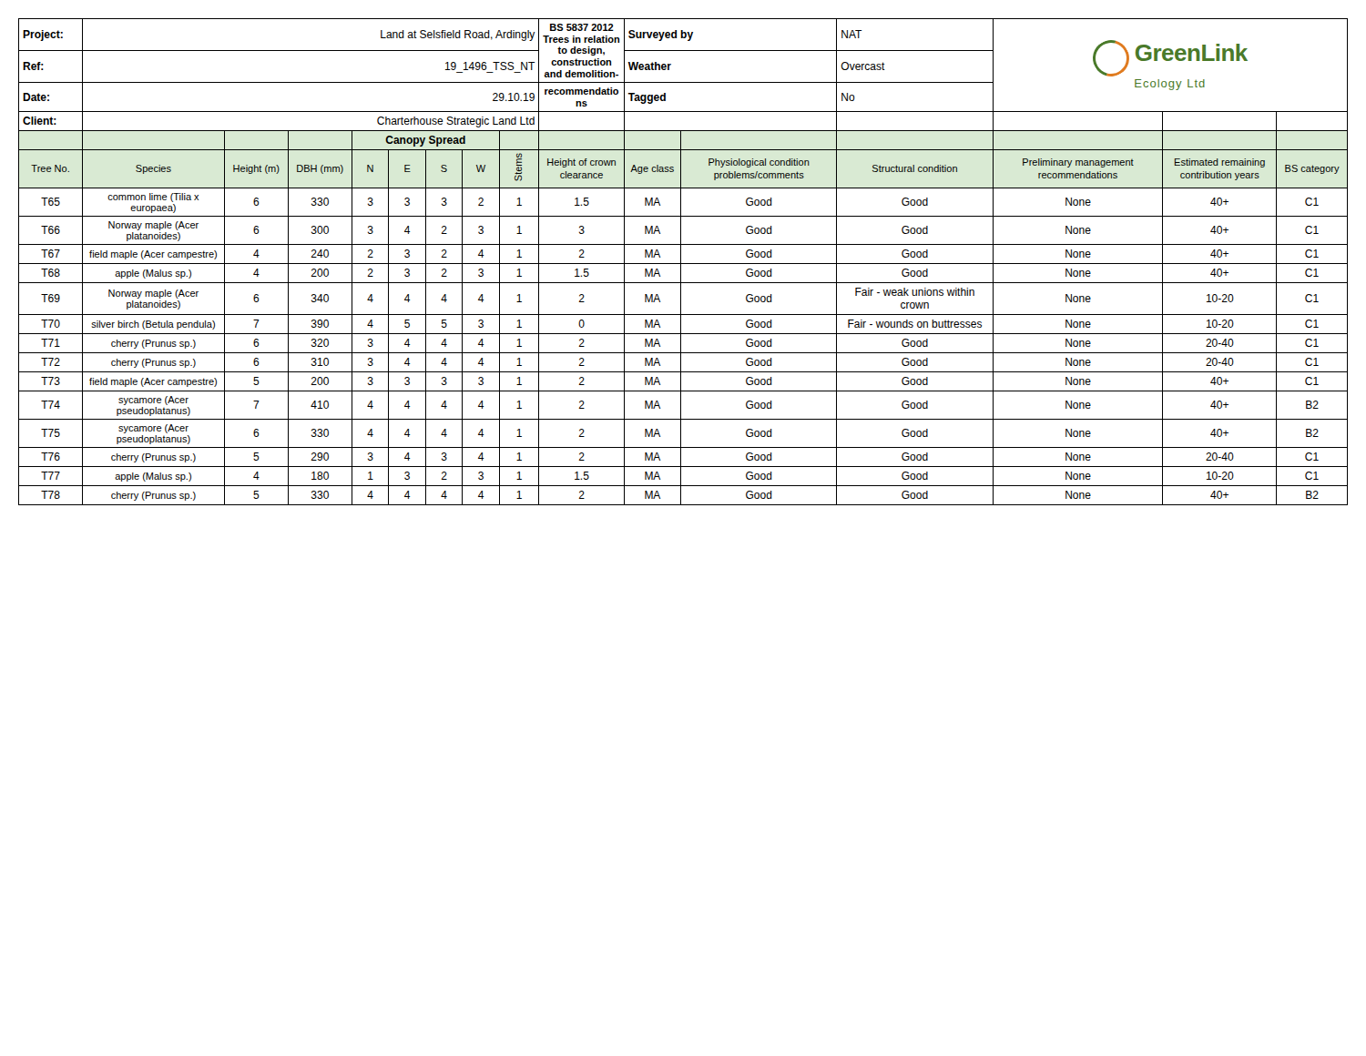| Project: | Land at Selsfield Road, Ardingly | BS 5837 2012 Trees in relation to design, construction and demolition- | Surveyed by | NAT | GreenLink Ecology Ltd |
| Ref: | 19_1496_TSS_NT | Weather | Overcast |
| Date: | 29.10.19 | recommendations | Tagged | No |
| Client: | Charterhouse Strategic Land Ltd | | | | | | |
| | | | | Canopy Spread | | | | | | | | |
| Tree No. | Species | Height (m) | DBH (mm) | N | E | S | W | Stems | Height of crown clearance | Age class | Physiological condition problems/comments | Structural condition | Preliminary management recommendations | Estimated remaining contribution years | BS category |
| T65 | common lime (Tilia x europaea) | 6 | 330 | 3 | 3 | 3 | 2 | 1 | 1.5 | MA | Good | Good | None | 40+ | C1 |
| T66 | Norway maple (Acer platanoides) | 6 | 300 | 3 | 4 | 2 | 3 | 1 | 3 | MA | Good | Good | None | 40+ | C1 |
| T67 | field maple (Acer campestre) | 4 | 240 | 2 | 3 | 2 | 4 | 1 | 2 | MA | Good | Good | None | 40+ | C1 |
| T68 | apple (Malus sp.) | 4 | 200 | 2 | 3 | 2 | 3 | 1 | 1.5 | MA | Good | Good | None | 40+ | C1 |
| T69 | Norway maple (Acer platanoides) | 6 | 340 | 4 | 4 | 4 | 4 | 1 | 2 | MA | Good | Fair - weak unions within crown | None | 10-20 | C1 |
| T70 | silver birch (Betula pendula) | 7 | 390 | 4 | 5 | 5 | 3 | 1 | 0 | MA | Good | Fair - wounds on buttresses | None | 10-20 | C1 |
| T71 | cherry (Prunus sp.) | 6 | 320 | 3 | 4 | 4 | 4 | 1 | 2 | MA | Good | Good | None | 20-40 | C1 |
| T72 | cherry (Prunus sp.) | 6 | 310 | 3 | 4 | 4 | 4 | 1 | 2 | MA | Good | Good | None | 20-40 | C1 |
| T73 | field maple (Acer campestre) | 5 | 200 | 3 | 3 | 3 | 3 | 1 | 2 | MA | Good | Good | None | 40+ | C1 |
| T74 | sycamore (Acer pseudoplatanus) | 7 | 410 | 4 | 4 | 4 | 4 | 1 | 2 | MA | Good | Good | None | 40+ | B2 |
| T75 | sycamore (Acer pseudoplatanus) | 6 | 330 | 4 | 4 | 4 | 4 | 1 | 2 | MA | Good | Good | None | 40+ | B2 |
| T76 | cherry (Prunus sp.) | 5 | 290 | 3 | 4 | 3 | 4 | 1 | 2 | MA | Good | Good | None | 20-40 | C1 |
| T77 | apple (Malus sp.) | 4 | 180 | 1 | 3 | 2 | 3 | 1 | 1.5 | MA | Good | Good | None | 10-20 | C1 |
| T78 | cherry (Prunus sp.) | 5 | 330 | 4 | 4 | 4 | 4 | 1 | 2 | MA | Good | Good | None | 40+ | B2 |